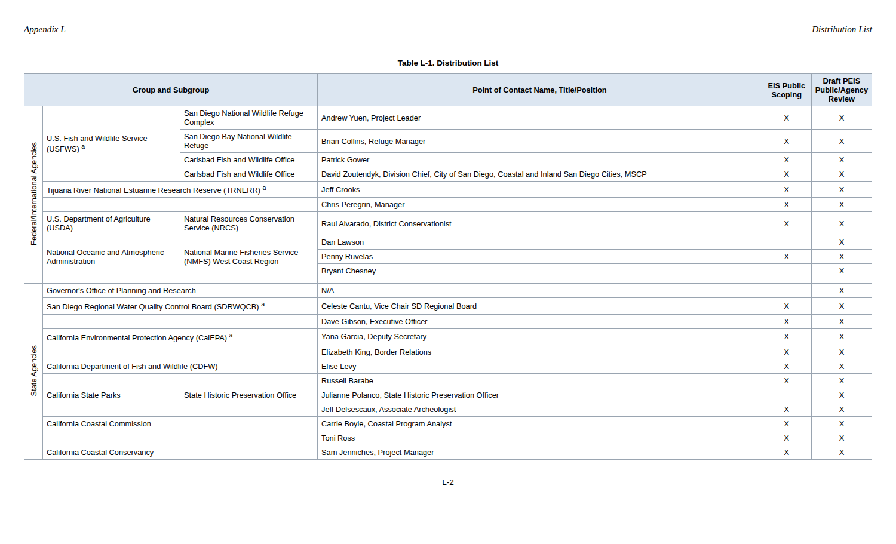Appendix L Distribution List
Table L-1. Distribution List
| Group and Subgroup | Point of Contact Name, Title/Position | EIS Public Scoping | Draft PEIS Public/Agency Review |
| --- | --- | --- | --- |
| Federal/International Agencies | U.S. Fish and Wildlife Service (USFWS) a | San Diego National Wildlife Refuge Complex | Andrew Yuen, Project Leader | X | X |
| San Diego Bay National Wildlife Refuge | Brian Collins, Refuge Manager | X | X |
| Carlsbad Fish and Wildlife Office | Patrick Gower | X | X |
| Carlsbad Fish and Wildlife Office | David Zoutendyk, Division Chief, City of San Diego, Coastal and Inland San Diego Cities, MSCP | X | X |
| Tijuana River National Estuarine Research Reserve (TRNERR) a | Jeff Crooks | X | X |
| | Chris Peregrin, Manager | X | X |
| U.S. Department of Agriculture (USDA) | Natural Resources Conservation Service (NRCS) | Raul Alvarado, District Conservationist | X | X |
| National Oceanic and Atmospheric Administration | National Marine Fisheries Service (NMFS) West Coast Region | Dan Lawson | | X |
| Penny Ruvelas | X | X |
| Bryant Chesney | | X |
| State Agencies | Governor's Office of Planning and Research | N/A | | X |
| San Diego Regional Water Quality Control Board (SDRWQCB) a | Celeste Cantu, Vice Chair SD Regional Board | X | X |
| | Dave Gibson, Executive Officer | X | X |
| California Environmental Protection Agency (CalEPA) a | Yana Garcia, Deputy Secretary | X | X |
| | Elizabeth King, Border Relations | X | X |
| California Department of Fish and Wildlife (CDFW) | Elise Levy | X | X |
| | Russell Barabe | X | X |
| California State Parks | State Historic Preservation Office | Julianne Polanco, State Historic Preservation Officer | | X |
| | Jeff Delsescaux, Associate Archeologist | X | X |
| California Coastal Commission | Carrie Boyle, Coastal Program Analyst | X | X |
| | Toni Ross | X | X |
| California Coastal Conservancy | Sam Jenniches, Project Manager | X | X |
L-2